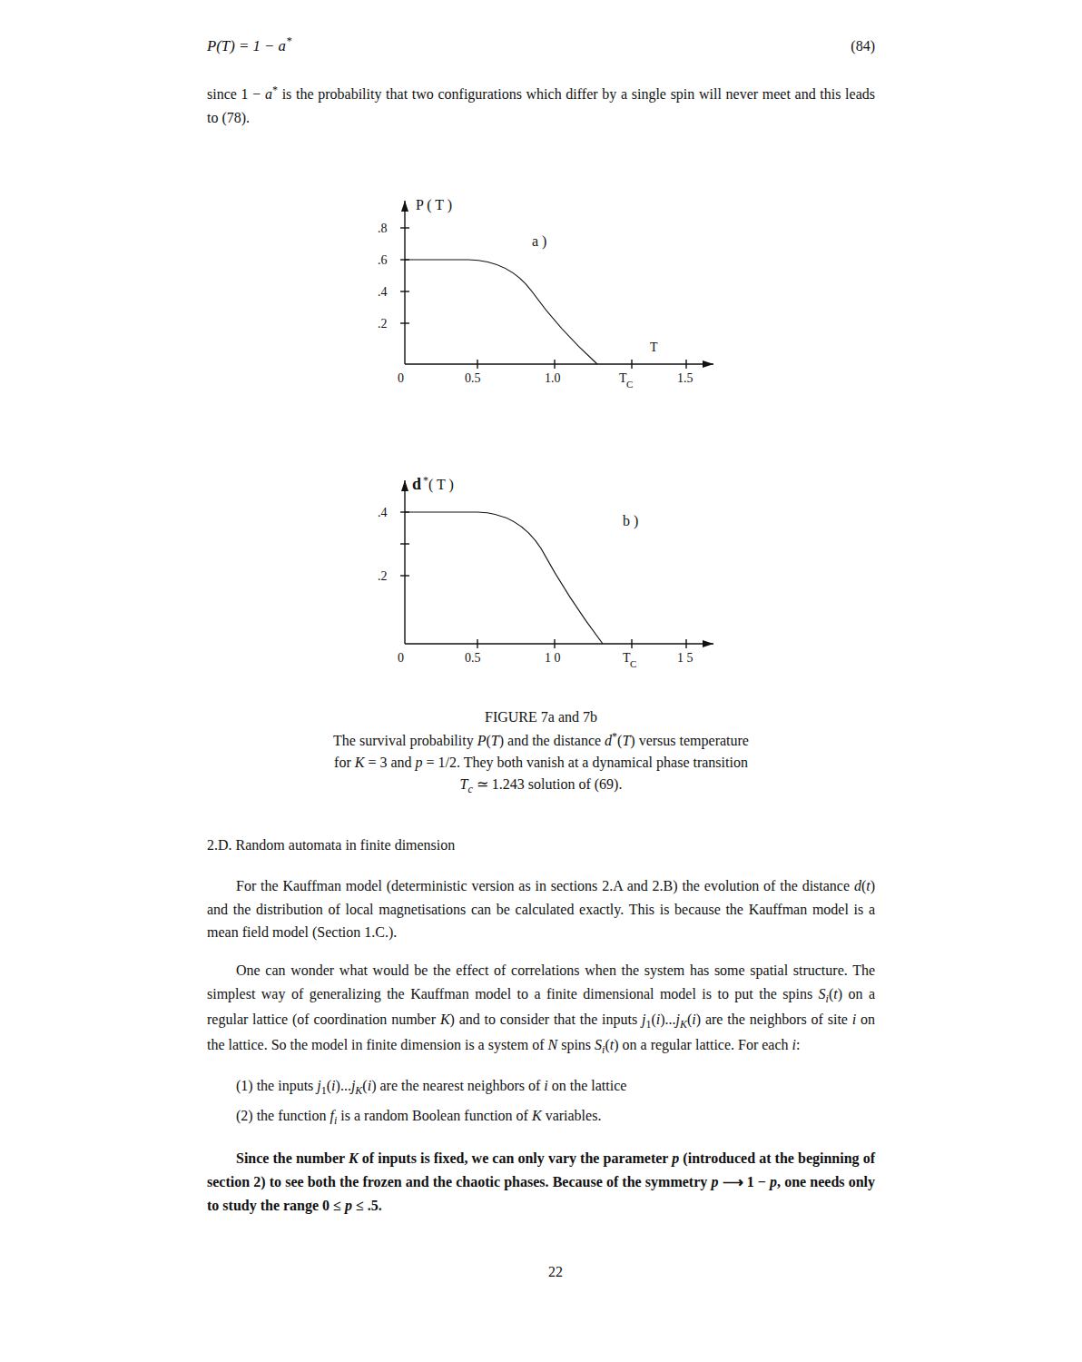P(T) = 1 − a* (84)
since 1 − a* is the probability that two configurations which differ by a single spin will never meet and this leads to (78).
P ( T ) .8 .6 .4 .2 0 0.5 1.0 T C 1.5 T a ) d * ( T ) .4 .2 0 0.5 1 0 T C 1 5 b )
FIGURE 7a and 7b
The survival probability P(T) and the distance d*(T) versus temperature
for K = 3 and p = 1/2. They both vanish at a dynamical phase transition
Tc ≃ 1.243 solution of (69).
2.D. Random automata in finite dimension
For the Kauffman model (deterministic version as in sections 2.A and 2.B) the evolution of the distance d(t) and the distribution of local magnetisations can be calculated exactly. This is because the Kauffman model is a mean field model (Section 1.C.).
One can wonder what would be the effect of correlations when the system has some spatial structure. The simplest way of generalizing the Kauffman model to a finite dimensional model is to put the spins Si(t) on a regular lattice (of coordination number K) and to consider that the inputs j1(i)...jK(i) are the neighbors of site i on the lattice. So the model in finite dimension is a system of N spins Si(t) on a regular lattice. For each i:
(1) the inputs j1(i)...jK(i) are the nearest neighbors of i on the lattice
(2) the function fi is a random Boolean function of K variables.
Since the number K of inputs is fixed, we can only vary the parameter p (introduced at the beginning of section 2) to see both the frozen and the chaotic phases. Because of the symmetry p ⟶ 1 − p, one needs only to study the range 0 ≤ p ≤ .5.
22